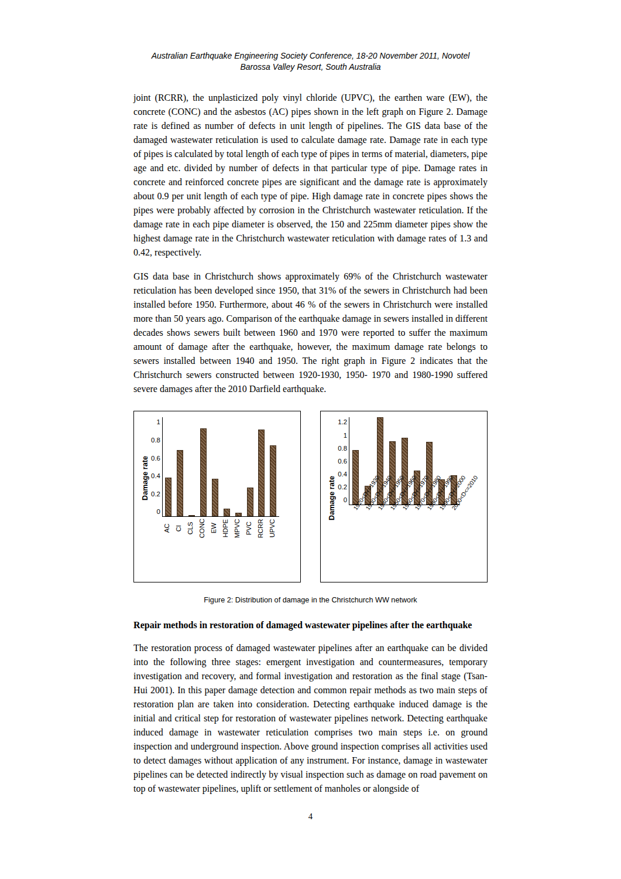Australian Earthquake Engineering Society Conference, 18-20 November 2011, Novotel
Barossa Valley Resort, South Australia
joint (RCRR), the unplasticized poly vinyl chloride (UPVC), the earthen ware (EW), the concrete (CONC) and the asbestos (AC) pipes shown in the left graph on Figure 2. Damage rate is defined as number of defects in unit length of pipelines. The GIS data base of the damaged wastewater reticulation is used to calculate damage rate. Damage rate in each type of pipes is calculated by total length of each type of pipes in terms of material, diameters, pipe age and etc. divided by number of defects in that particular type of pipe. Damage rates in concrete and reinforced concrete pipes are significant and the damage rate is approximately about 0.9 per unit length of each type of pipe. High damage rate in concrete pipes shows the pipes were probably affected by corrosion in the Christchurch wastewater reticulation. If the damage rate in each pipe diameter is observed, the 150 and 225mm diameter pipes show the highest damage rate in the Christchurch wastewater reticulation with damage rates of 1.3 and 0.42, respectively.
GIS data base in Christchurch shows approximately 69% of the Christchurch wastewater reticulation has been developed since 1950, that 31% of the sewers in Christchurch had been installed before 1950. Furthermore, about 46 % of the sewers in Christchurch were installed more than 50 years ago. Comparison of the earthquake damage in sewers installed in different decades shows sewers built between 1960 and 1970 were reported to suffer the maximum amount of damage after the earthquake, however, the maximum damage rate belongs to sewers installed between 1940 and 1950. The right graph in Figure 2 indicates that the Christchurch sewers constructed between 1920-1930, 1950- 1970 and 1980-1990 suffered severe damages after the 2010 Darfield earthquake.
Damage rate
1 0.8 0.6 0.4 0.2 0
AC CI CLS CONC EW HDPE MPVC PVC RCRR UPVC
Damage rate
1.2 1 0.8 0.6 0.4 0.2 0
1920<D<=1930 1930<D<=1940 1940<D<=1950 1950<D<=1960 1960<D<=1970 1970<D<=1980 1980<D<=1990 1990<D<=2000 2000<D<=2010
Figure 2: Distribution of damage in the Christchurch WW network
Repair methods in restoration of damaged wastewater pipelines after the earthquake
The restoration process of damaged wastewater pipelines after an earthquake can be divided into the following three stages: emergent investigation and countermeasures, temporary investigation and recovery, and formal investigation and restoration as the final stage (Tsan-Hui 2001). In this paper damage detection and common repair methods as two main steps of restoration plan are taken into consideration. Detecting earthquake induced damage is the initial and critical step for restoration of wastewater pipelines network. Detecting earthquake induced damage in wastewater reticulation comprises two main steps i.e. on ground inspection and underground inspection. Above ground inspection comprises all activities used to detect damages without application of any instrument. For instance, damage in wastewater pipelines can be detected indirectly by visual inspection such as damage on road pavement on top of wastewater pipelines, uplift or settlement of manholes or alongside of
4